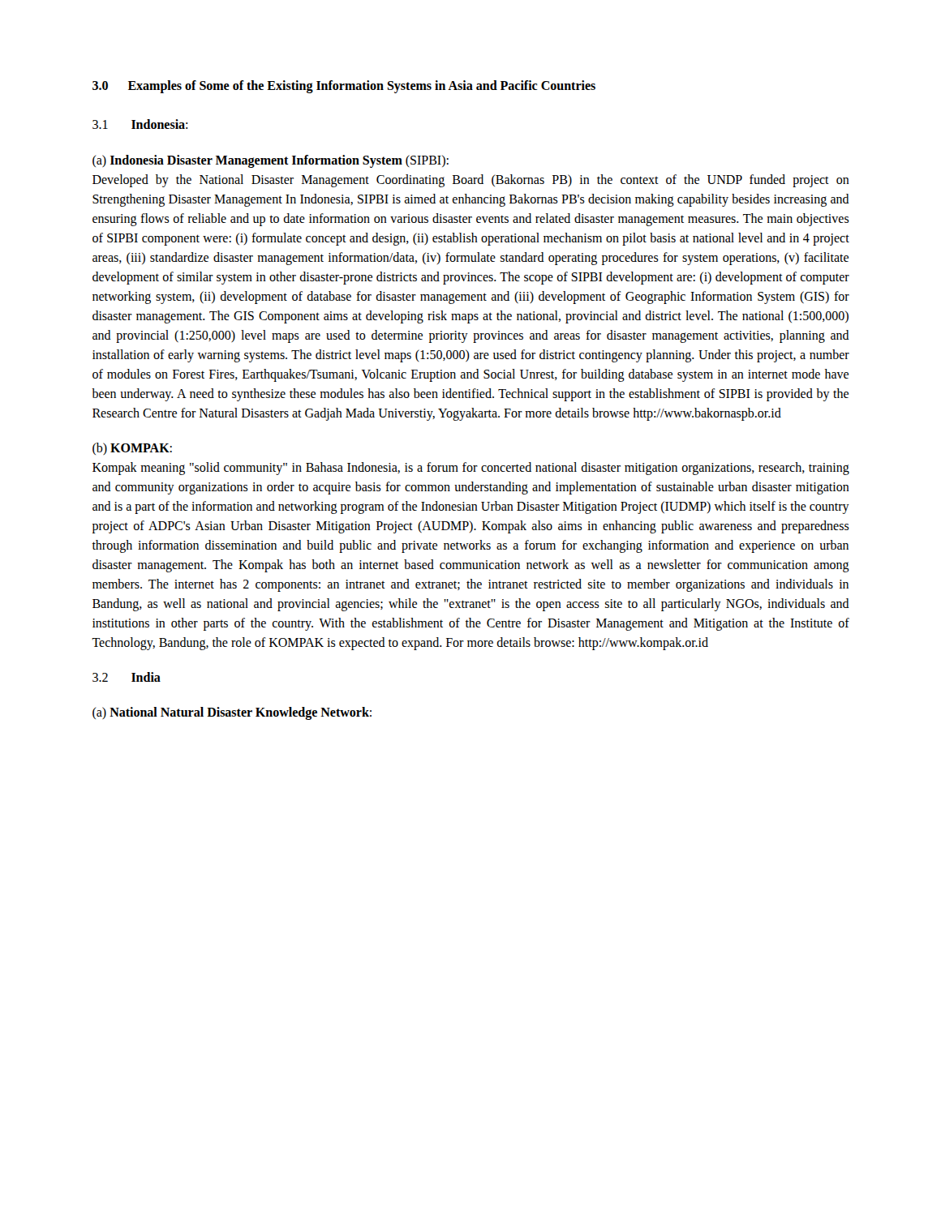3.0 Examples of Some of the Existing Information Systems in Asia and Pacific Countries
3.1 Indonesia:
(a) Indonesia Disaster Management Information System (SIPBI):
Developed by the National Disaster Management Coordinating Board (Bakornas PB) in the context of the UNDP funded project on Strengthening Disaster Management In Indonesia, SIPBI is aimed at enhancing Bakornas PB's decision making capability besides increasing and ensuring flows of reliable and up to date information on various disaster events and related disaster management measures. The main objectives of SIPBI component were: (i) formulate concept and design, (ii) establish operational mechanism on pilot basis at national level and in 4 project areas, (iii) standardize disaster management information/data, (iv) formulate standard operating procedures for system operations, (v) facilitate development of similar system in other disaster-prone districts and provinces. The scope of SIPBI development are: (i) development of computer networking system, (ii) development of database for disaster management and (iii) development of Geographic Information System (GIS) for disaster management. The GIS Component aims at developing risk maps at the national, provincial and district level. The national (1:500,000) and provincial (1:250,000) level maps are used to determine priority provinces and areas for disaster management activities, planning and installation of early warning systems. The district level maps (1:50,000) are used for district contingency planning. Under this project, a number of modules on Forest Fires, Earthquakes/Tsumani, Volcanic Eruption and Social Unrest, for building database system in an internet mode have been underway. A need to synthesize these modules has also been identified. Technical support in the establishment of SIPBI is provided by the Research Centre for Natural Disasters at Gadjah Mada Universtiy, Yogyakarta. For more details browse http://www.bakornaspb.or.id
(b) KOMPAK:
Kompak meaning "solid community" in Bahasa Indonesia, is a forum for concerted national disaster mitigation organizations, research, training and community organizations in order to acquire basis for common understanding and implementation of sustainable urban disaster mitigation and is a part of the information and networking program of the Indonesian Urban Disaster Mitigation Project (IUDMP) which itself is the country project of ADPC's Asian Urban Disaster Mitigation Project (AUDMP). Kompak also aims in enhancing public awareness and preparedness through information dissemination and build public and private networks as a forum for exchanging information and experience on urban disaster management. The Kompak has both an internet based communication network as well as a newsletter for communication among members. The internet has 2 components: an intranet and extranet; the intranet restricted site to member organizations and individuals in Bandung, as well as national and provincial agencies; while the "extranet" is the open access site to all particularly NGOs, individuals and institutions in other parts of the country. With the establishment of the Centre for Disaster Management and Mitigation at the Institute of Technology, Bandung, the role of KOMPAK is expected to expand. For more details browse: http://www.kompak.or.id
3.2 India
(a) National Natural Disaster Knowledge Network: